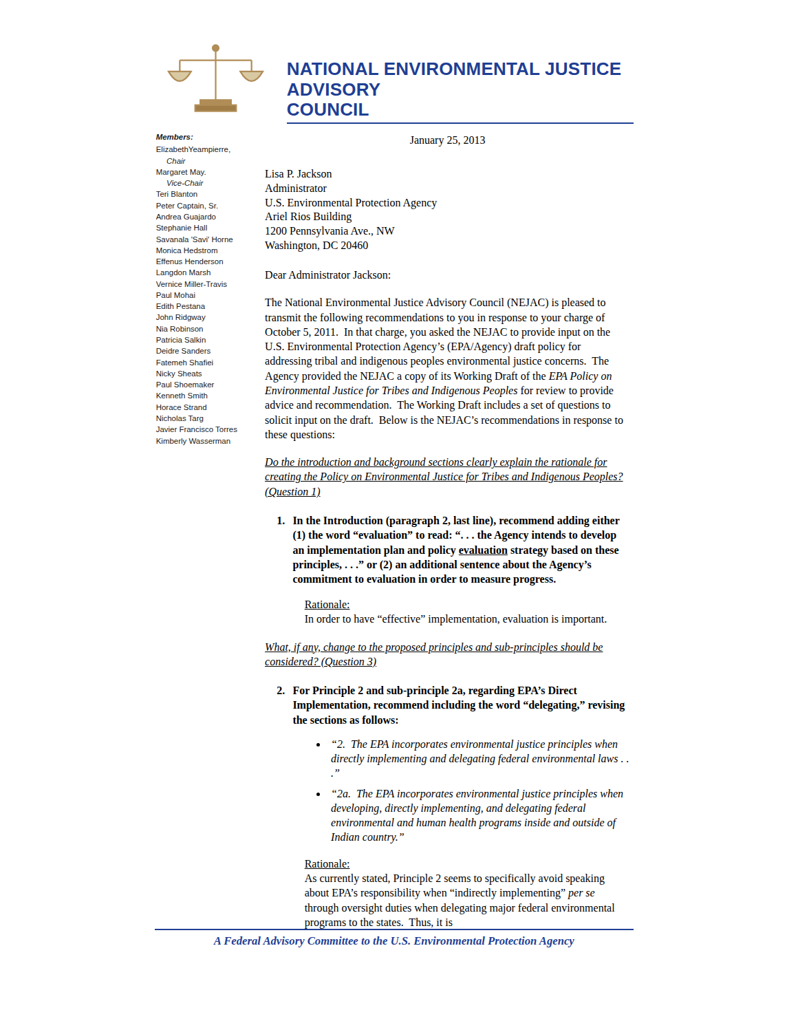NATIONAL ENVIRONMENTAL JUSTICE ADVISORY
COUNCIL
Members:
ElizabethYeampierre,
Chair
Margaret May.
Vice-Chair
Teri Blanton
Peter Captain, Sr.
Andrea Guajardo
Stephanie Hall
Savanala 'Savi' Horne
Monica Hedstrom
Effenus Henderson
Langdon Marsh
Vernice Miller-Travis
Paul Mohai
Edith Pestana
John Ridgway
Nia Robinson
Patricia Salkin
Deidre Sanders
Fatemeh Shafiei
Nicky Sheats
Paul Shoemaker
Kenneth Smith
Horace Strand
Nicholas Targ
Javier Francisco Torres
Kimberly Wasserman
January 25, 2013
Lisa P. Jackson
Administrator
U.S. Environmental Protection Agency
Ariel Rios Building
1200 Pennsylvania Ave., NW
Washington, DC 20460
Dear Administrator Jackson:
The National Environmental Justice Advisory Council (NEJAC) is pleased to transmit the following recommendations to you in response to your charge of October 5, 2011. In that charge, you asked the NEJAC to provide input on the U.S. Environmental Protection Agency’s (EPA/Agency) draft policy for addressing tribal and indigenous peoples environmental justice concerns. The Agency provided the NEJAC a copy of its Working Draft of the EPA Policy on Environmental Justice for Tribes and Indigenous Peoples for review to provide advice and recommendation. The Working Draft includes a set of questions to solicit input on the draft. Below is the NEJAC’s recommendations in response to these questions:
Do the introduction and background sections clearly explain the rationale for creating the Policy on Environmental Justice for Tribes and Indigenous Peoples? (Question 1)
1.
In the Introduction (paragraph 2, last line), recommend adding either (1) the word “evaluation” to read: “. . . the Agency intends to develop an implementation plan and policy evaluation strategy based on these principles, . . .” or (2) an additional sentence about the Agency’s commitment to evaluation in order to measure progress.
Rationale:
In order to have “effective” implementation, evaluation is important.
What, if any, change to the proposed principles and sub-principles should be considered? (Question 3)
2.
For Principle 2 and sub-principle 2a, regarding EPA’s Direct Implementation, recommend including the word “delegating,” revising the sections as follows:
“2. The EPA incorporates environmental justice principles when directly implementing and delegating federal environmental laws . . .”
“2a. The EPA incorporates environmental justice principles when developing, directly implementing, and delegating federal environmental and human health programs inside and outside of Indian country.”
Rationale:
As currently stated, Principle 2 seems to specifically avoid speaking about EPA’s responsibility when “indirectly implementing” per se through oversight duties when delegating major federal environmental programs to the states. Thus, it is
A Federal Advisory Committee to the U.S. Environmental Protection Agency